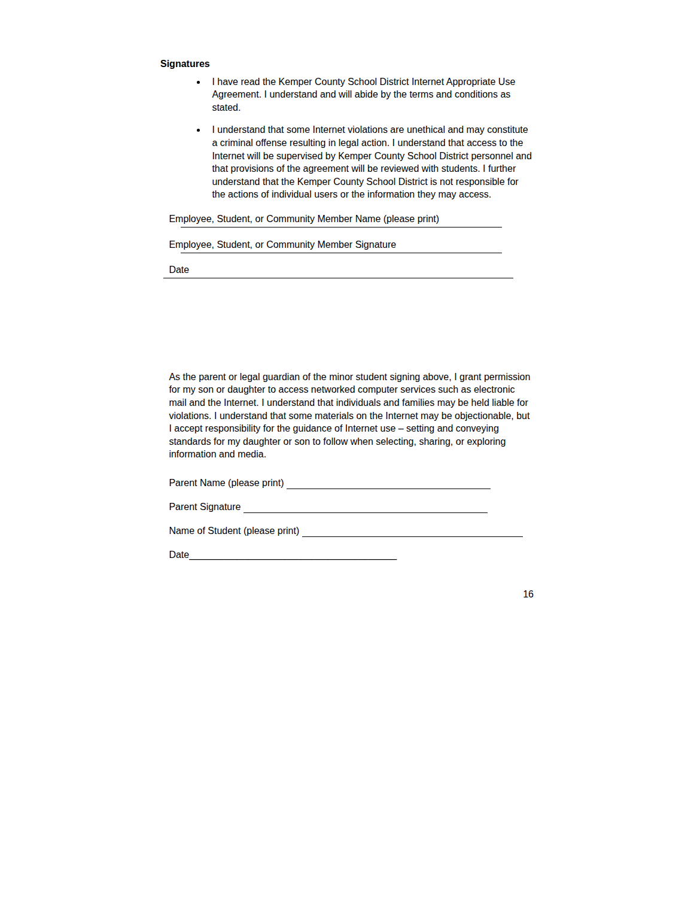Signatures
I have read the Kemper County School District Internet Appropriate Use Agreement. I understand and will abide by the terms and conditions as stated.
I understand that some Internet violations are unethical and may constitute a criminal offense resulting in legal action. I understand that access to the Internet will be supervised by Kemper County School District personnel and that provisions of the agreement will be reviewed with students. I further understand that the Kemper County School District is not responsible for the actions of individual users or the information they may access.
Employee, Student, or Community Member Name (please print)
Employee, Student, or Community Member Signature
Date
As the parent or legal guardian of the minor student signing above, I grant permission for my son or daughter to access networked computer services such as electronic mail and the Internet. I understand that individuals and families may be held liable for violations. I understand that some materials on the Internet may be objectionable, but I accept responsibility for the guidance of Internet use – setting and conveying standards for my daughter or son to follow when selecting, sharing, or exploring information and media.
Parent Name (please print)
Parent Signature
Name of Student (please print)
Date_______________________________________
16